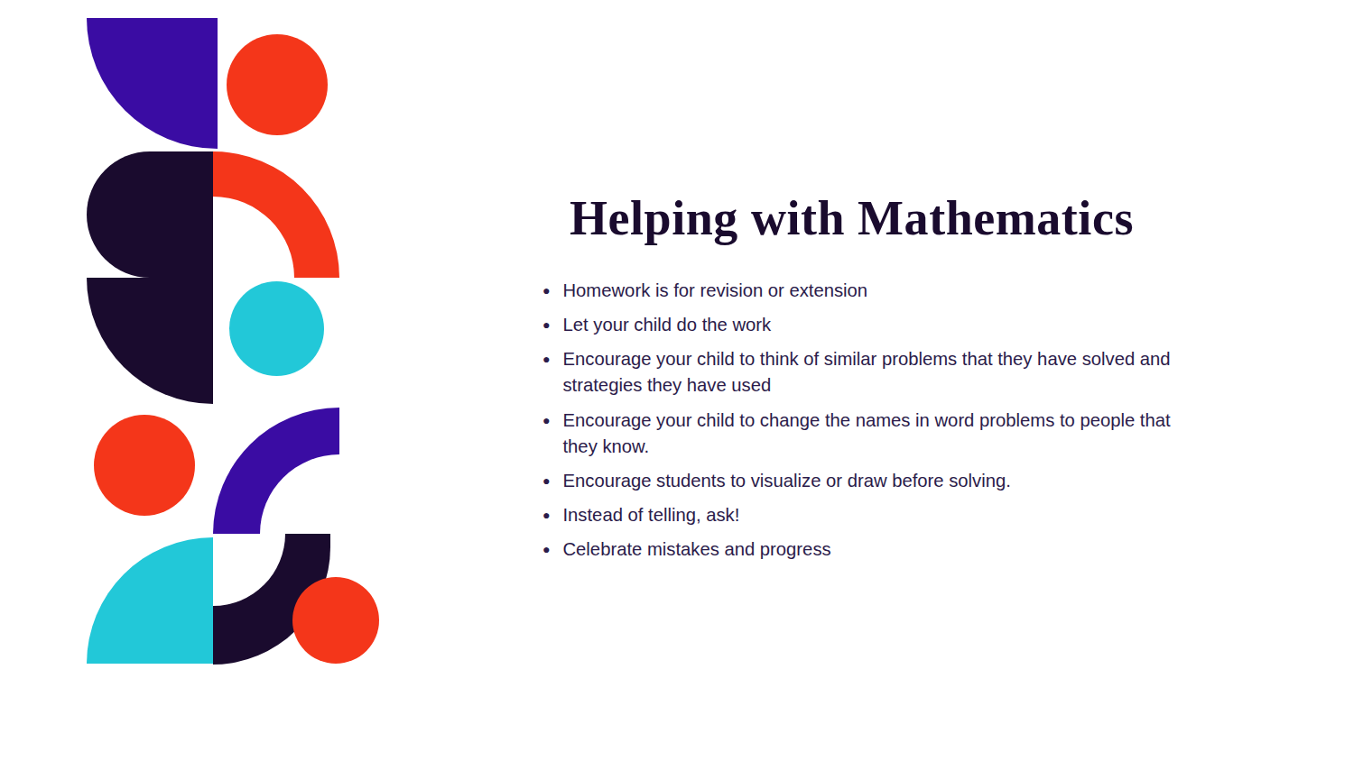Helping with Mathematics
Homework is for revision or extension
Let your child do the work
Encourage your child to think of similar problems that they have solved and strategies they have used
Encourage your child to change the names in word problems to people that they know.
Encourage students to visualize or draw before solving.
Instead of telling, ask!
Celebrate mistakes and progress